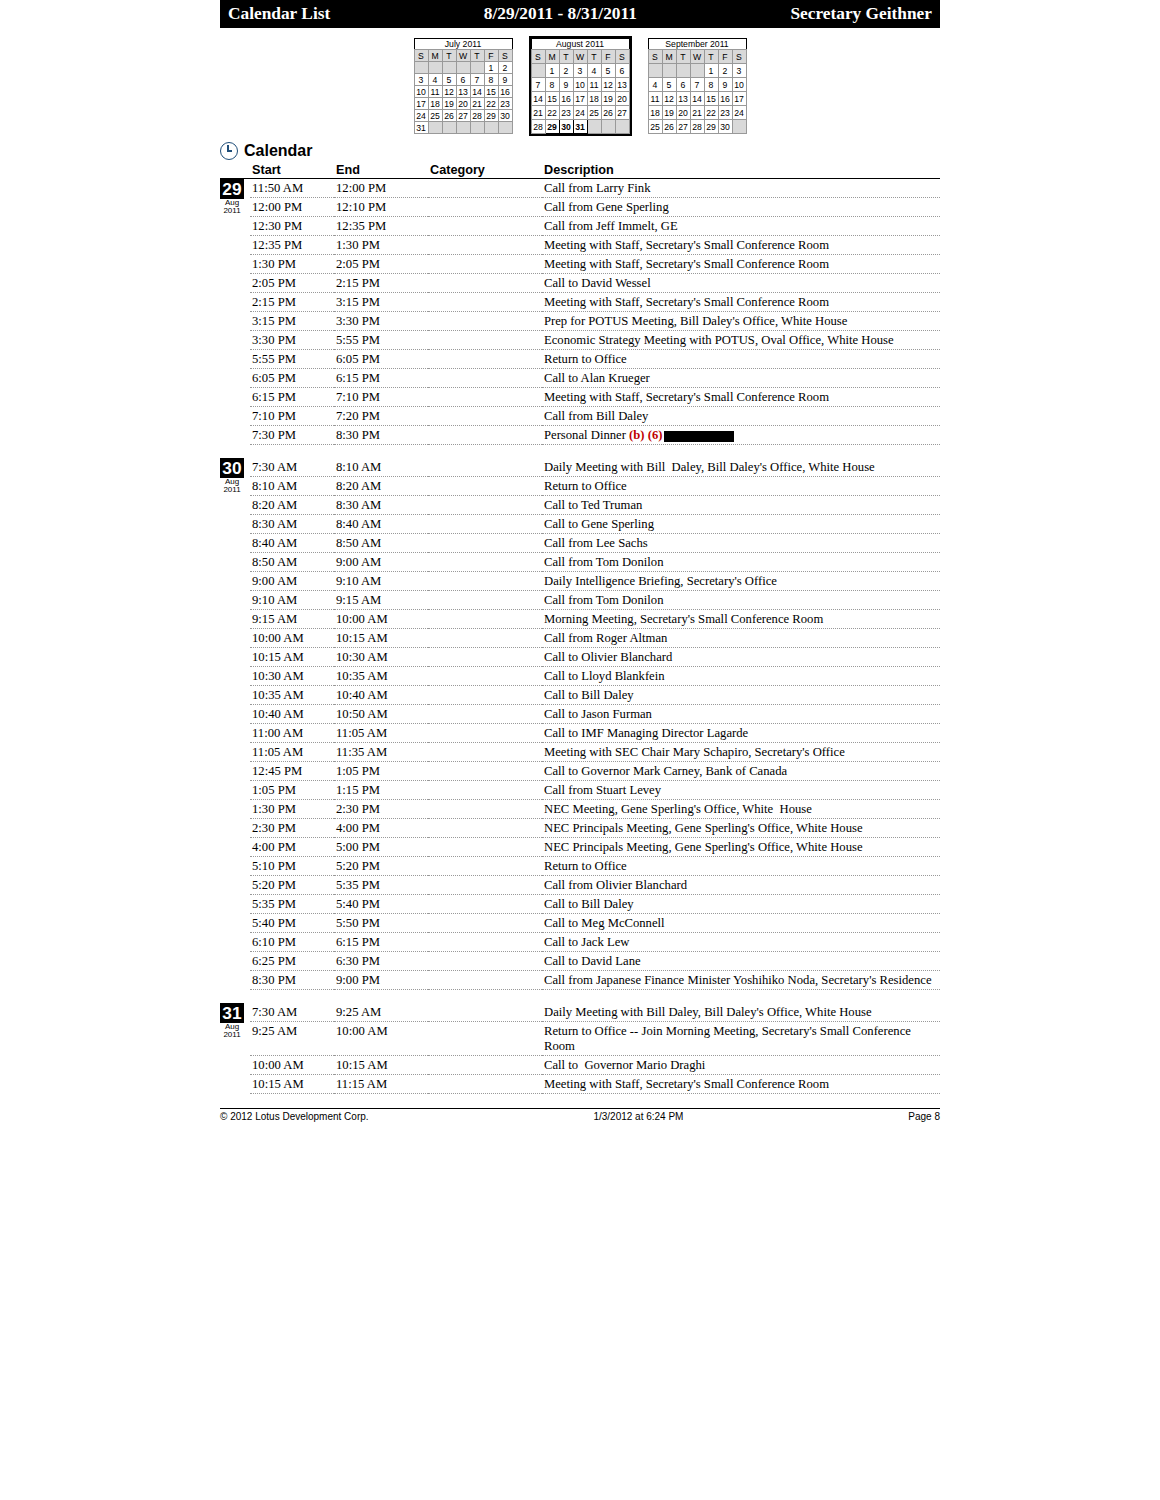Calendar List
8/29/2011 - 8/31/2011
Secretary Geithner
July 2011
| S | M | T | W | T | F | S |
| --- | --- | --- | --- | --- | --- | --- |
| | | | | | 1 | 2 |
| 3 | 4 | 5 | 6 | 7 | 8 | 9 |
| 10 | 11 | 12 | 13 | 14 | 15 | 16 |
| 17 | 18 | 19 | 20 | 21 | 22 | 23 |
| 24 | 25 | 26 | 27 | 28 | 29 | 30 |
| 31 | | | | | | |
August 2011
| S | M | T | W | T | F | S |
| --- | --- | --- | --- | --- | --- | --- |
| | 1 | 2 | 3 | 4 | 5 | 6 |
| 7 | 8 | 9 | 10 | 11 | 12 | 13 |
| 14 | 15 | 16 | 17 | 18 | 19 | 20 |
| 21 | 22 | 23 | 24 | 25 | 26 | 27 |
| 28 | 29 | 30 | 31 | | | |
September 2011
| S | M | T | W | T | F | S |
| --- | --- | --- | --- | --- | --- | --- |
| | | | | 1 | 2 | 3 |
| 4 | 5 | 6 | 7 | 8 | 9 | 10 |
| 11 | 12 | 13 | 14 | 15 | 16 | 17 |
| 18 | 19 | 20 | 21 | 22 | 23 | 24 |
| 25 | 26 | 27 | 28 | 29 | 30 | |
Calendar
| | Start | End | Category | Description |
| --- | --- | --- | --- | --- |
| 29 Aug 2011 | 11:50 AM | 12:00 PM | | Call from Larry Fink |
| 12:00 PM | 12:10 PM | | Call from Gene Sperling |
| 12:30 PM | 12:35 PM | | Call from Jeff Immelt, GE |
| 12:35 PM | 1:30 PM | | Meeting with Staff, Secretary's Small Conference Room |
| 1:30 PM | 2:05 PM | | Meeting with Staff, Secretary's Small Conference Room |
| 2:05 PM | 2:15 PM | | Call to David Wessel |
| 2:15 PM | 3:15 PM | | Meeting with Staff, Secretary's Small Conference Room |
| 3:15 PM | 3:30 PM | | Prep for POTUS Meeting, Bill Daley's Office, White House |
| 3:30 PM | 5:55 PM | | Economic Strategy Meeting with POTUS, Oval Office, White House |
| 5:55 PM | 6:05 PM | | Return to Office |
| 6:05 PM | 6:15 PM | | Call to Alan Krueger |
| 6:15 PM | 7:10 PM | | Meeting with Staff, Secretary's Small Conference Room |
| 7:10 PM | 7:20 PM | | Call from Bill Daley |
| | 7:30 PM | 8:30 PM | | Personal Dinner (b) (6) |
| 30 Aug 2011 | 7:30 AM | 8:10 AM | | Daily Meeting with Bill Daley, Bill Daley's Office, White House |
| 8:10 AM | 8:20 AM | | Return to Office |
| 8:20 AM | 8:30 AM | | Call to Ted Truman |
| 8:30 AM | 8:40 AM | | Call to Gene Sperling |
| 8:40 AM | 8:50 AM | | Call from Lee Sachs |
| 8:50 AM | 9:00 AM | | Call from Tom Donilon |
| 9:00 AM | 9:10 AM | | Daily Intelligence Briefing, Secretary's Office |
| 9:10 AM | 9:15 AM | | Call from Tom Donilon |
| 9:15 AM | 10:00 AM | | Morning Meeting, Secretary's Small Conference Room |
| 10:00 AM | 10:15 AM | | Call from Roger Altman |
| 10:15 AM | 10:30 AM | | Call to Olivier Blanchard |
| 10:30 AM | 10:35 AM | | Call to Lloyd Blankfein |
| 10:35 AM | 10:40 AM | | Call to Bill Daley |
| | 10:40 AM | 10:50 AM | | Call to Jason Furman |
| | 11:00 AM | 11:05 AM | | Call to IMF Managing Director Lagarde |
| | 11:05 AM | 11:35 AM | | Meeting with SEC Chair Mary Schapiro, Secretary's Office |
| | 12:45 PM | 1:05 PM | | Call to Governor Mark Carney, Bank of Canada |
| | 1:05 PM | 1:15 PM | | Call from Stuart Levey |
| | 1:30 PM | 2:30 PM | | NEC Meeting, Gene Sperling's Office, White House |
| | 2:30 PM | 4:00 PM | | NEC Principals Meeting, Gene Sperling's Office, White House |
| | 4:00 PM | 5:00 PM | | NEC Principals Meeting, Gene Sperling's Office, White House |
| | 5:10 PM | 5:20 PM | | Return to Office |
| | 5:20 PM | 5:35 PM | | Call from Olivier Blanchard |
| | 5:35 PM | 5:40 PM | | Call to Bill Daley |
| | 5:40 PM | 5:50 PM | | Call to Meg McConnell |
| | 6:10 PM | 6:15 PM | | Call to Jack Lew |
| | 6:25 PM | 6:30 PM | | Call to David Lane |
| | 8:30 PM | 9:00 PM | | Call from Japanese Finance Minister Yoshihiko Noda, Secretary's Residence |
| 31 Aug 2011 | 7:30 AM | 9:25 AM | | Daily Meeting with Bill Daley, Bill Daley's Office, White House |
| 9:25 AM | 10:00 AM | | Return to Office -- Join Morning Meeting, Secretary's Small Conference Room |
| 10:00 AM | 10:15 AM | | Call to Governor Mario Draghi |
| 10:15 AM | 11:15 AM | | Meeting with Staff, Secretary's Small Conference Room |
© 2012 Lotus Development Corp.
1/3/2012 at 6:24 PM
Page 8